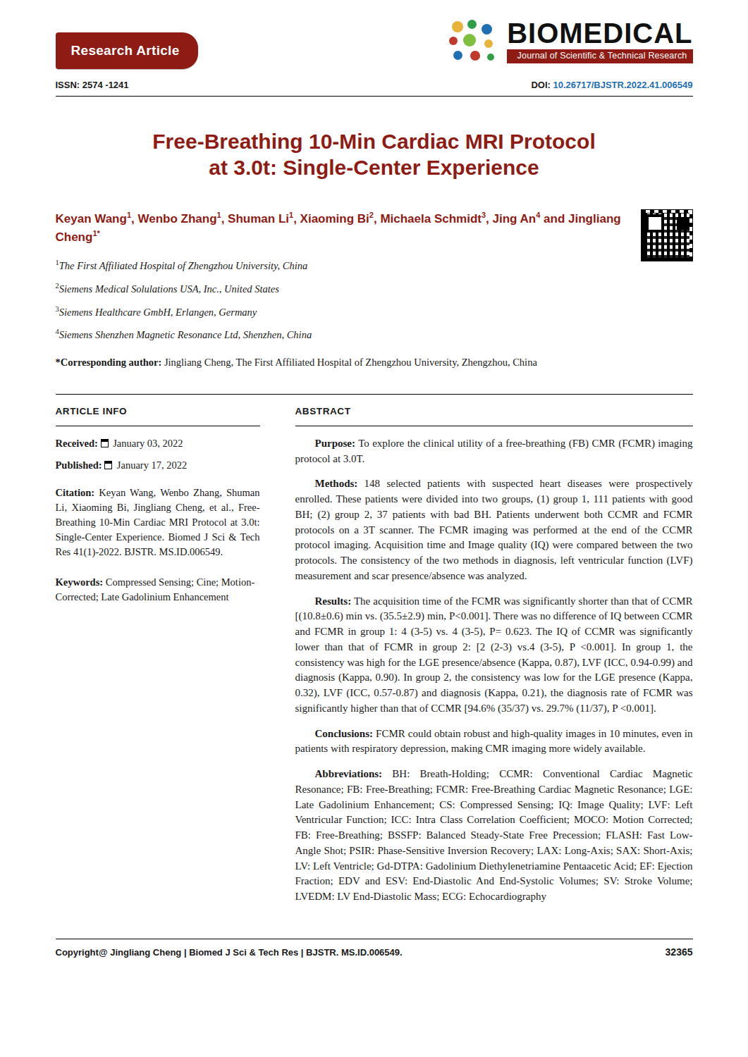Research Article
BIOMEDICAL
Journal of Scientific & Technical Research
ISSN: 2574 -1241
DOI: 10.26717/BJSTR.2022.41.006549
Free-Breathing 10-Min Cardiac MRI Protocol
at 3.0t: Single-Center Experience
Keyan Wang1, Wenbo Zhang1, Shuman Li1, Xiaoming Bi2, Michaela Schmidt3, Jing An4 and Jingliang Cheng1*
1The First Affiliated Hospital of Zhengzhou University, China
2Siemens Medical Solulations USA, Inc., United States
3Siemens Healthcare GmbH, Erlangen, Germany
4Siemens Shenzhen Magnetic Resonance Ltd, Shenzhen, China
*Corresponding author: Jingliang Cheng, The First Affiliated Hospital of Zhengzhou University, Zhengzhou, China
ARTICLE INFO
Received: January 03, 2022
Published: January 17, 2022
Citation: Keyan Wang, Wenbo Zhang, Shuman Li, Xiaoming Bi, Jingliang Cheng, et al., Free-Breathing 10-Min Cardiac MRI Protocol at 3.0t: Single-Center Experience. Biomed J Sci & Tech Res 41(1)-2022. BJSTR. MS.ID.006549.
Keywords: Compressed Sensing; Cine; Motion-Corrected; Late Gadolinium Enhancement
ABSTRACT
Purpose: To explore the clinical utility of a free-breathing (FB) CMR (FCMR) imaging protocol at 3.0T.
Methods: 148 selected patients with suspected heart diseases were prospectively enrolled. These patients were divided into two groups, (1) group 1, 111 patients with good BH; (2) group 2, 37 patients with bad BH. Patients underwent both CCMR and FCMR protocols on a 3T scanner. The FCMR imaging was performed at the end of the CCMR protocol imaging. Acquisition time and Image quality (IQ) were compared between the two protocols. The consistency of the two methods in diagnosis, left ventricular function (LVF) measurement and scar presence/absence was analyzed.
Results: The acquisition time of the FCMR was significantly shorter than that of CCMR [(10.8±0.6) min vs. (35.5±2.9) min, P<0.001]. There was no difference of IQ between CCMR and FCMR in group 1: 4 (3-5) vs. 4 (3-5), P= 0.623. The IQ of CCMR was significantly lower than that of FCMR in group 2: [2 (2-3) vs.4 (3-5), P <0.001]. In group 1, the consistency was high for the LGE presence/absence (Kappa, 0.87), LVF (ICC, 0.94-0.99) and diagnosis (Kappa, 0.90). In group 2, the consistency was low for the LGE presence (Kappa, 0.32), LVF (ICC, 0.57-0.87) and diagnosis (Kappa, 0.21), the diagnosis rate of FCMR was significantly higher than that of CCMR [94.6% (35/37) vs. 29.7% (11/37), P <0.001].
Conclusions: FCMR could obtain robust and high-quality images in 10 minutes, even in patients with respiratory depression, making CMR imaging more widely available.
Abbreviations: BH: Breath-Holding; CCMR: Conventional Cardiac Magnetic Resonance; FB: Free-Breathing; FCMR: Free-Breathing Cardiac Magnetic Resonance; LGE: Late Gadolinium Enhancement; CS: Compressed Sensing; IQ: Image Quality; LVF: Left Ventricular Function; ICC: Intra Class Correlation Coefficient; MOCO: Motion Corrected; FB: Free-Breathing; BSSFP: Balanced Steady-State Free Precession; FLASH: Fast Low-Angle Shot; PSIR: Phase-Sensitive Inversion Recovery; LAX: Long-Axis; SAX: Short-Axis; LV: Left Ventricle; Gd-DTPA: Gadolinium Diethylenetriamine Pentaacetic Acid; EF: Ejection Fraction; EDV and ESV: End-Diastolic And End-Systolic Volumes; SV: Stroke Volume; LVEDM: LV End-Diastolic Mass; ECG: Echocardiography
Copyright@ Jingliang Cheng | Biomed J Sci & Tech Res | BJSTR. MS.ID.006549.
32365